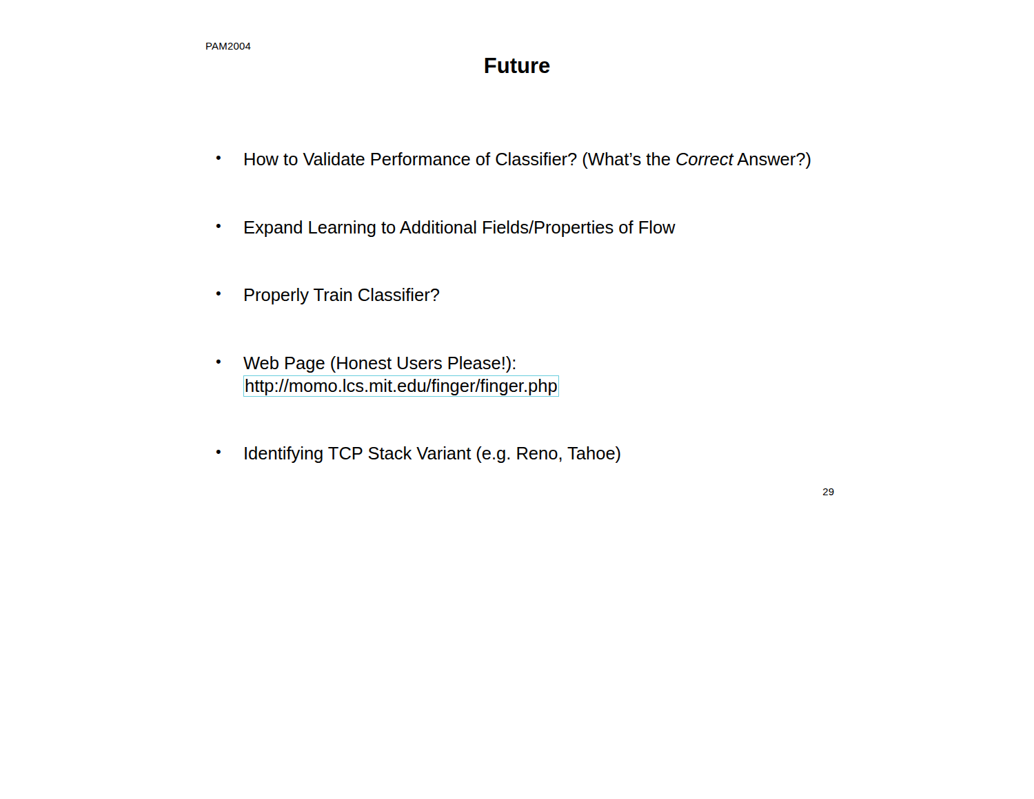PAM2004
Future
How to Validate Performance of Classifier? (What’s the Correct Answer?)
Expand Learning to Additional Fields/Properties of Flow
Properly Train Classifier?
Web Page (Honest Users Please!):
http://momo.lcs.mit.edu/finger/finger.php
Identifying TCP Stack Variant (e.g. Reno, Tahoe)
29